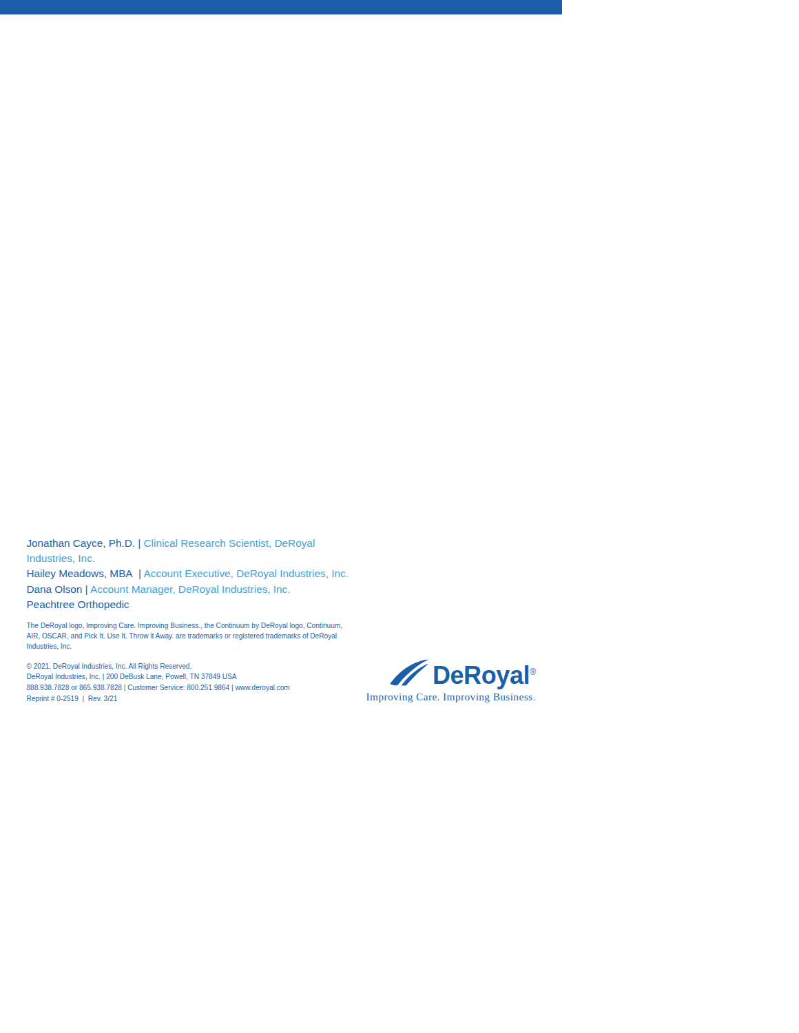Jonathan Cayce, Ph.D. | Clinical Research Scientist, DeRoyal Industries, Inc.
Hailey Meadows, MBA | Account Executive, DeRoyal Industries, Inc.
Dana Olson | Account Manager, DeRoyal Industries, Inc.
Peachtree Orthopedic
The DeRoyal logo, Improving Care. Improving Business., the Continuum by DeRoyal logo, Continuum, AIR, OSCAR, and Pick It. Use It. Throw it Away. are trademarks or registered trademarks of DeRoyal Industries, Inc.
© 2021. DeRoyal Industries, Inc. All Rights Reserved.
DeRoyal Industries, Inc. | 200 DeBusk Lane, Powell, TN 37849 USA
888.938.7828 or 865.938.7828 | Customer Service: 800.251.9864 | www.deroyal.com
Reprint # 0-2519 | Rev. 3/21
DeRoyal®
Improving Care. Improving Business.